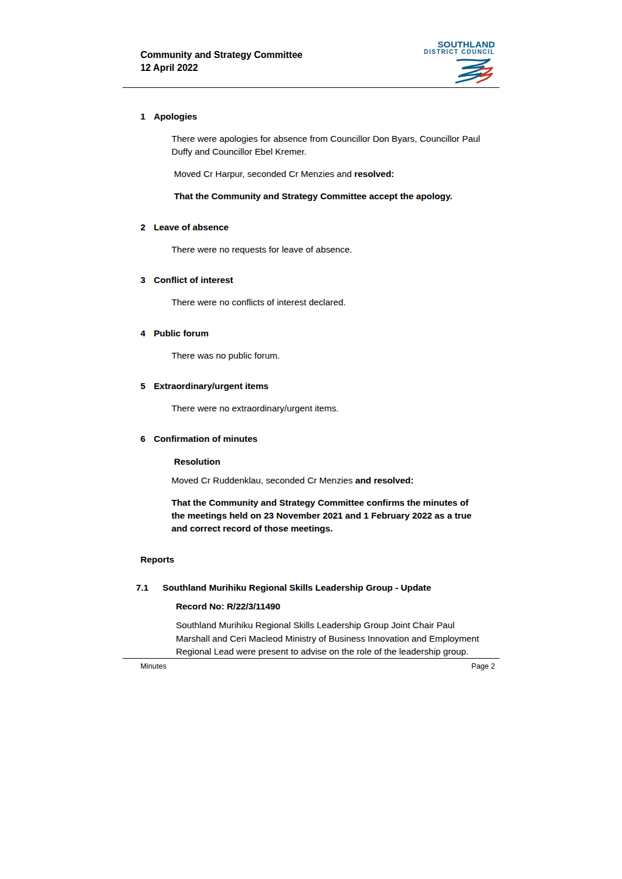Community and Strategy Committee
12 April 2022
SOUTHLANDDISTRICT COUNCIL
1
Apologies
There were apologies for absence from Councillor Don Byars, Councillor Paul Duffy and Councillor Ebel Kremer.
Moved Cr Harpur, seconded Cr Menzies and resolved:
That the Community and Strategy Committee accept the apology.
2
Leave of absence
There were no requests for leave of absence.
3
Conflict of interest
There were no conflicts of interest declared.
4
Public forum
There was no public forum.
5
Extraordinary/urgent items
There were no extraordinary/urgent items.
6
Confirmation of minutes
Resolution
Moved Cr Ruddenklau, seconded Cr Menzies and resolved:
That the Community and Strategy Committee confirms the minutes of the meetings held on 23 November 2021 and 1 February 2022 as a true and correct record of those meetings.
Reports
7.1
Southland Murihiku Regional Skills Leadership Group - Update
Record No: R/22/3/11490
Southland Murihiku Regional Skills Leadership Group Joint Chair Paul Marshall and Ceri Macleod Ministry of Business Innovation and Employment Regional Lead were present to advise on the role of the leadership group.
Minutes
Page 2